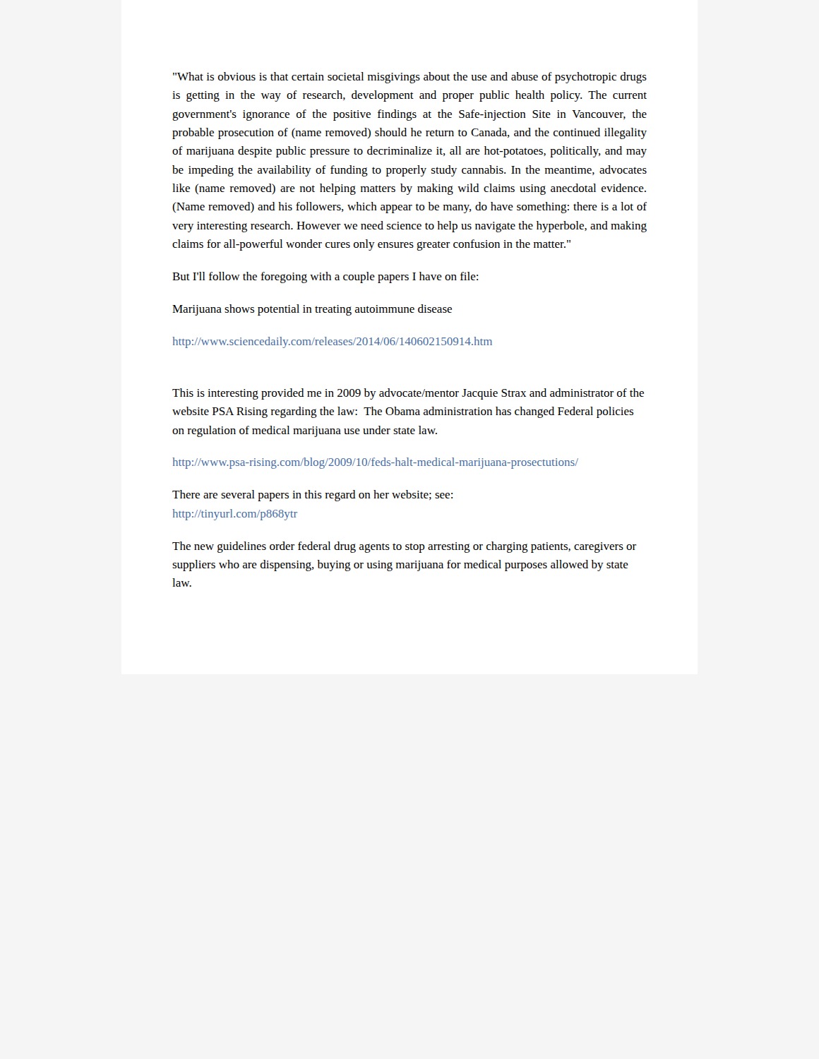"What is obvious is that certain societal misgivings about the use and abuse of psychotropic drugs is getting in the way of research, development and proper public health policy. The current government's ignorance of the positive findings at the Safe-injection Site in Vancouver, the probable prosecution of (name removed) should he return to Canada, and the continued illegality of marijuana despite public pressure to decriminalize it, all are hot-potatoes, politically, and may be impeding the availability of funding to properly study cannabis. In the meantime, advocates like (name removed) are not helping matters by making wild claims using anecdotal evidence. (Name removed) and his followers, which appear to be many, do have something: there is a lot of very interesting research. However we need science to help us navigate the hyperbole, and making claims for all-powerful wonder cures only ensures greater confusion in the matter."
But I'll follow the foregoing with a couple papers I have on file:
Marijuana shows potential in treating autoimmune disease
http://www.sciencedaily.com/releases/2014/06/140602150914.htm
This is interesting provided me in 2009 by advocate/mentor Jacquie Strax and administrator of the website PSA Rising regarding the law: The Obama administration has changed Federal policies on regulation of medical marijuana use under state law.
http://www.psa-rising.com/blog/2009/10/feds-halt-medical-marijuana-prosectutions/
There are several papers in this regard on her website; see:
http://tinyurl.com/p868ytr
The new guidelines order federal drug agents to stop arresting or charging patients, caregivers or suppliers who are dispensing, buying or using marijuana for medical purposes allowed by state law.